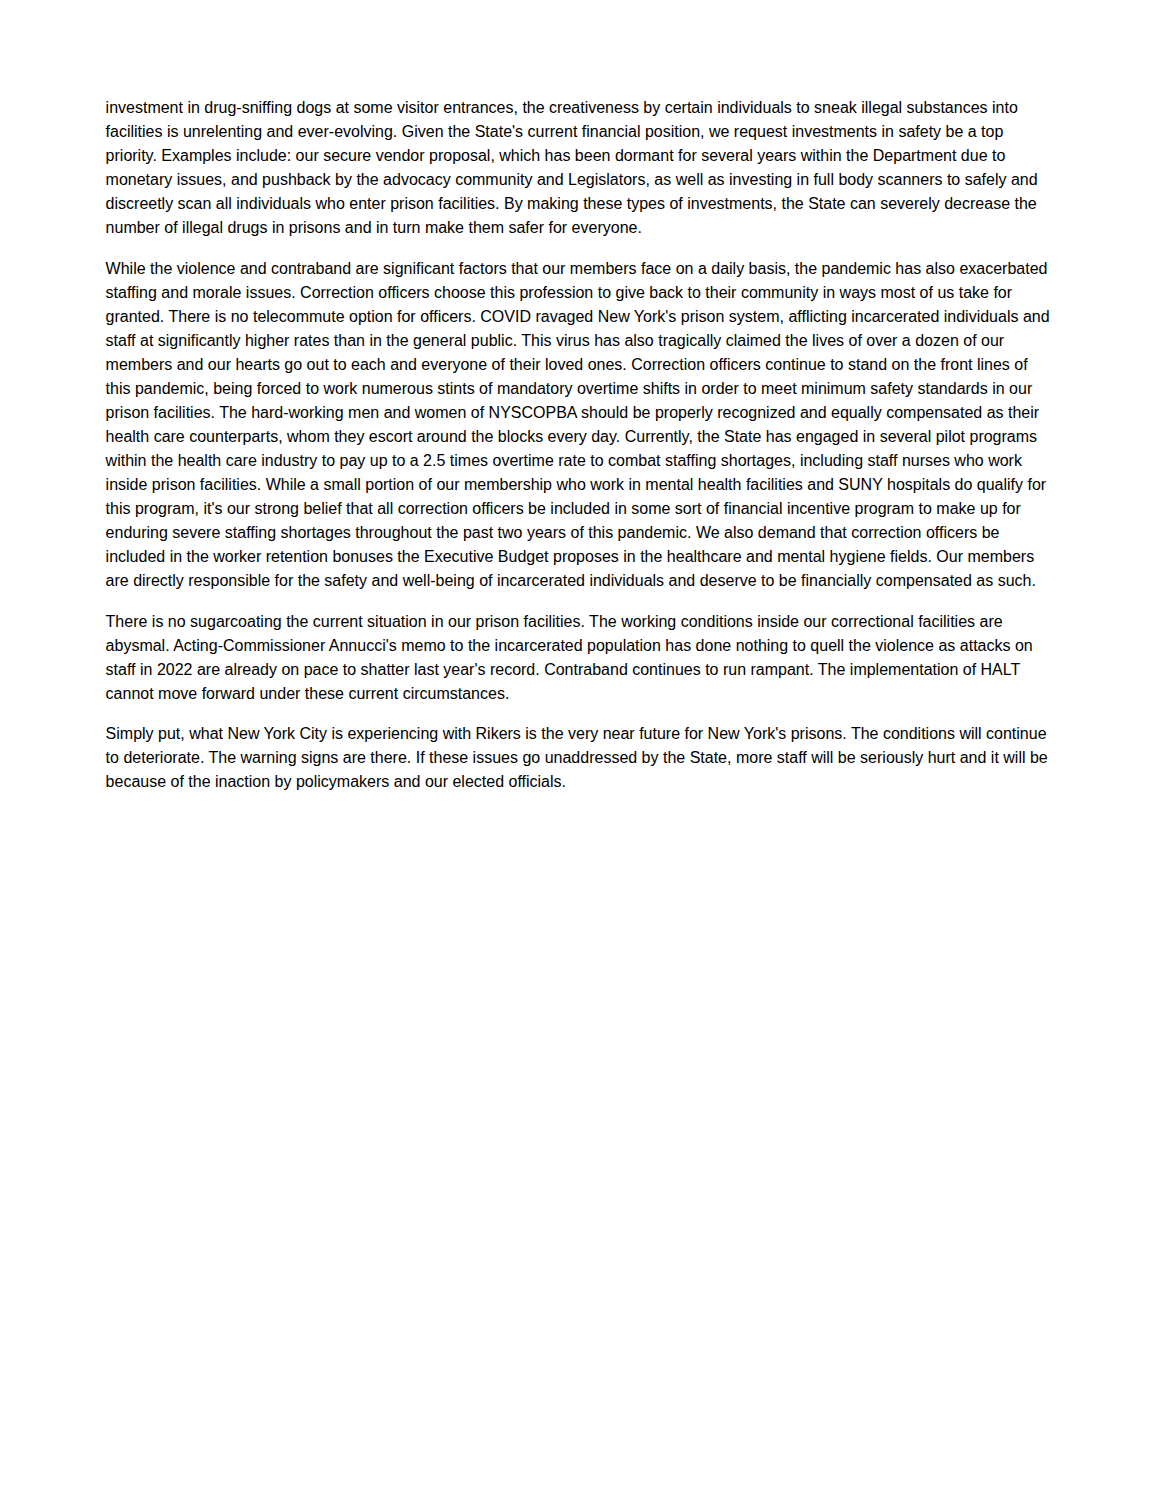investment in drug-sniffing dogs at some visitor entrances, the creativeness by certain individuals to sneak illegal substances into facilities is unrelenting and ever-evolving. Given the State's current financial position, we request investments in safety be a top priority. Examples include: our secure vendor proposal, which has been dormant for several years within the Department due to monetary issues, and pushback by the advocacy community and Legislators, as well as investing in full body scanners to safely and discreetly scan all individuals who enter prison facilities. By making these types of investments, the State can severely decrease the number of illegal drugs in prisons and in turn make them safer for everyone.
While the violence and contraband are significant factors that our members face on a daily basis, the pandemic has also exacerbated staffing and morale issues. Correction officers choose this profession to give back to their community in ways most of us take for granted. There is no telecommute option for officers. COVID ravaged New York's prison system, afflicting incarcerated individuals and staff at significantly higher rates than in the general public. This virus has also tragically claimed the lives of over a dozen of our members and our hearts go out to each and everyone of their loved ones. Correction officers continue to stand on the front lines of this pandemic, being forced to work numerous stints of mandatory overtime shifts in order to meet minimum safety standards in our prison facilities. The hard-working men and women of NYSCOPBA should be properly recognized and equally compensated as their health care counterparts, whom they escort around the blocks every day. Currently, the State has engaged in several pilot programs within the health care industry to pay up to a 2.5 times overtime rate to combat staffing shortages, including staff nurses who work inside prison facilities. While a small portion of our membership who work in mental health facilities and SUNY hospitals do qualify for this program, it's our strong belief that all correction officers be included in some sort of financial incentive program to make up for enduring severe staffing shortages throughout the past two years of this pandemic. We also demand that correction officers be included in the worker retention bonuses the Executive Budget proposes in the healthcare and mental hygiene fields. Our members are directly responsible for the safety and well-being of incarcerated individuals and deserve to be financially compensated as such.
There is no sugarcoating the current situation in our prison facilities. The working conditions inside our correctional facilities are abysmal. Acting-Commissioner Annucci's memo to the incarcerated population has done nothing to quell the violence as attacks on staff in 2022 are already on pace to shatter last year's record. Contraband continues to run rampant. The implementation of HALT cannot move forward under these current circumstances.
Simply put, what New York City is experiencing with Rikers is the very near future for New York's prisons. The conditions will continue to deteriorate. The warning signs are there. If these issues go unaddressed by the State, more staff will be seriously hurt and it will be because of the inaction by policymakers and our elected officials.